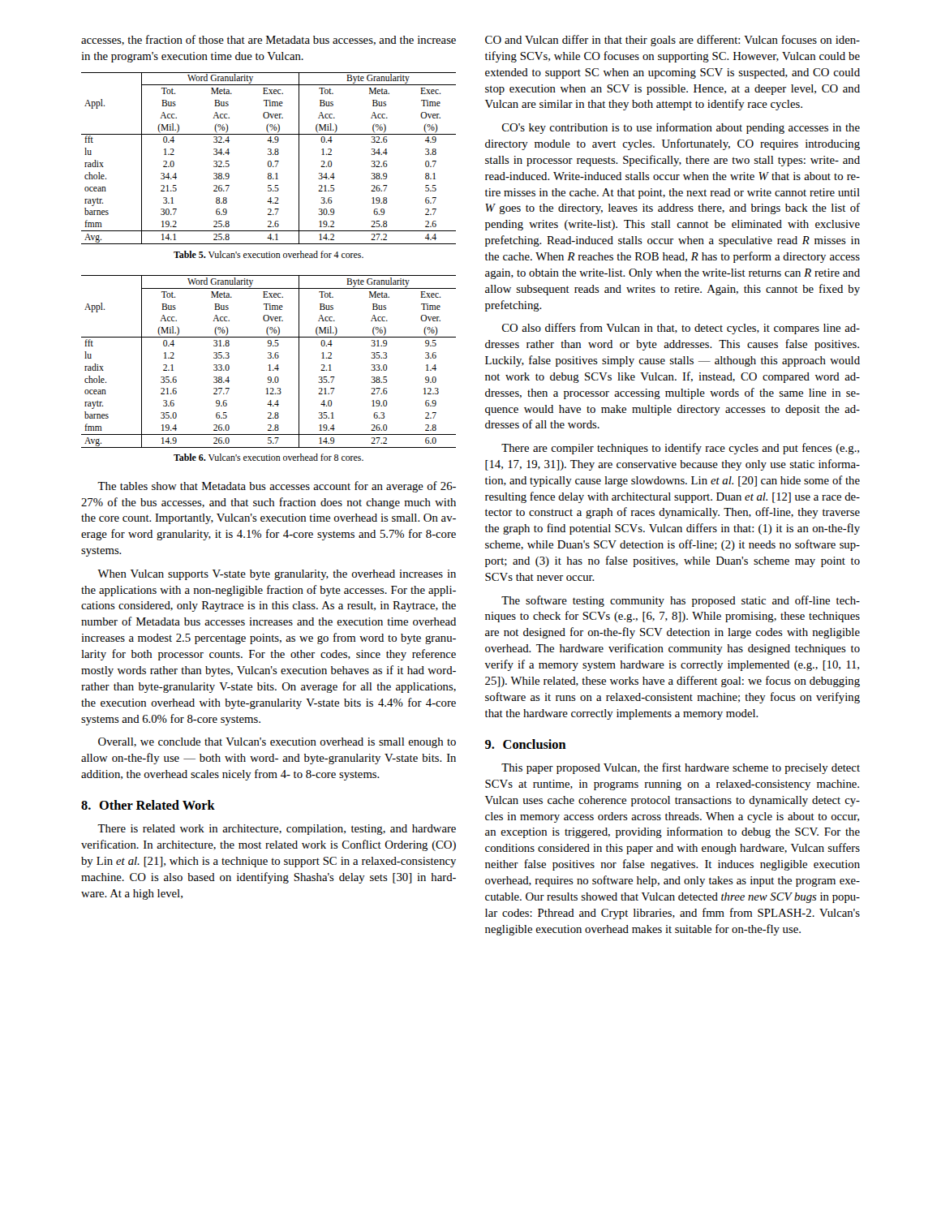accesses, the fraction of those that are Metadata bus accesses, and the increase in the program's execution time due to Vulcan.
Table 5. Vulcan's execution overhead for 4 cores.
| | Word Granularity | Byte Granularity |
| --- | --- | --- |
| Tot. | Meta. | Exec. | Tot. | Meta. | Exec. |
| Appl. | Bus | Bus | Time | Bus | Bus | Time |
| | Acc. | Acc. | Over. | Acc. | Acc. | Over. |
| | (Mil.) | (%) | (%) | (Mil.) | (%) | (%) |
| fft | 0.4 | 32.4 | 4.9 | 0.4 | 32.6 | 4.9 |
| lu | 1.2 | 34.4 | 3.8 | 1.2 | 34.4 | 3.8 |
| radix | 2.0 | 32.5 | 0.7 | 2.0 | 32.6 | 0.7 |
| chole. | 34.4 | 38.9 | 8.1 | 34.4 | 38.9 | 8.1 |
| ocean | 21.5 | 26.7 | 5.5 | 21.5 | 26.7 | 5.5 |
| raytr. | 3.1 | 8.8 | 4.2 | 3.6 | 19.8 | 6.7 |
| barnes | 30.7 | 6.9 | 2.7 | 30.9 | 6.9 | 2.7 |
| fmm | 19.2 | 25.8 | 2.6 | 19.2 | 25.8 | 2.6 |
| Avg. | 14.1 | 25.8 | 4.1 | 14.2 | 27.2 | 4.4 |
Table 6. Vulcan's execution overhead for 8 cores.
| | Word Granularity | Byte Granularity |
| --- | --- | --- |
| Tot. | Meta. | Exec. | Tot. | Meta. | Exec. |
| Appl. | Bus | Bus | Time | Bus | Bus | Time |
| | Acc. | Acc. | Over. | Acc. | Acc. | Over. |
| | (Mil.) | (%) | (%) | (Mil.) | (%) | (%) |
| fft | 0.4 | 31.8 | 9.5 | 0.4 | 31.9 | 9.5 |
| lu | 1.2 | 35.3 | 3.6 | 1.2 | 35.3 | 3.6 |
| radix | 2.1 | 33.0 | 1.4 | 2.1 | 33.0 | 1.4 |
| chole. | 35.6 | 38.4 | 9.0 | 35.7 | 38.5 | 9.0 |
| ocean | 21.6 | 27.7 | 12.3 | 21.7 | 27.6 | 12.3 |
| raytr. | 3.6 | 9.6 | 4.4 | 4.0 | 19.0 | 6.9 |
| barnes | 35.0 | 6.5 | 2.8 | 35.1 | 6.3 | 2.7 |
| fmm | 19.4 | 26.0 | 2.8 | 19.4 | 26.0 | 2.8 |
| Avg. | 14.9 | 26.0 | 5.7 | 14.9 | 27.2 | 6.0 |
The tables show that Metadata bus accesses account for an average of 26-27% of the bus accesses, and that such fraction does not change much with the core count. Importantly, Vulcan's execution time overhead is small. On average for word granularity, it is 4.1% for 4-core systems and 5.7% for 8-core systems.
When Vulcan supports V-state byte granularity, the overhead increases in the applications with a non-negligible fraction of byte accesses. For the applications considered, only Raytrace is in this class. As a result, in Raytrace, the number of Metadata bus accesses increases and the execution time overhead increases a modest 2.5 percentage points, as we go from word to byte granularity for both processor counts. For the other codes, since they reference mostly words rather than bytes, Vulcan's execution behaves as if it had word- rather than byte-granularity V-state bits. On average for all the applications, the execution overhead with byte-granularity V-state bits is 4.4% for 4-core systems and 6.0% for 8-core systems.
Overall, we conclude that Vulcan's execution overhead is small enough to allow on-the-fly use — both with word- and byte-granularity V-state bits. In addition, the overhead scales nicely from 4- to 8-core systems.
8. Other Related Work
There is related work in architecture, compilation, testing, and hardware verification. In architecture, the most related work is Conflict Ordering (CO) by Lin et al. [21], which is a technique to support SC in a relaxed-consistency machine. CO is also based on identifying Shasha's delay sets [30] in hardware. At a high level,
CO and Vulcan differ in that their goals are different: Vulcan focuses on identifying SCVs, while CO focuses on supporting SC. However, Vulcan could be extended to support SC when an upcoming SCV is suspected, and CO could stop execution when an SCV is possible. Hence, at a deeper level, CO and Vulcan are similar in that they both attempt to identify race cycles.
CO's key contribution is to use information about pending accesses in the directory module to avert cycles. Unfortunately, CO requires introducing stalls in processor requests. Specifically, there are two stall types: write- and read-induced. Write-induced stalls occur when the write W that is about to retire misses in the cache. At that point, the next read or write cannot retire until W goes to the directory, leaves its address there, and brings back the list of pending writes (write-list). This stall cannot be eliminated with exclusive prefetching. Read-induced stalls occur when a speculative read R misses in the cache. When R reaches the ROB head, R has to perform a directory access again, to obtain the write-list. Only when the write-list returns can R retire and allow subsequent reads and writes to retire. Again, this cannot be fixed by prefetching.
CO also differs from Vulcan in that, to detect cycles, it compares line addresses rather than word or byte addresses. This causes false positives. Luckily, false positives simply cause stalls — although this approach would not work to debug SCVs like Vulcan. If, instead, CO compared word addresses, then a processor accessing multiple words of the same line in sequence would have to make multiple directory accesses to deposit the addresses of all the words.
There are compiler techniques to identify race cycles and put fences (e.g., [14, 17, 19, 31]). They are conservative because they only use static information, and typically cause large slowdowns. Lin et al. [20] can hide some of the resulting fence delay with architectural support. Duan et al. [12] use a race detector to construct a graph of races dynamically. Then, off-line, they traverse the graph to find potential SCVs. Vulcan differs in that: (1) it is an on-the-fly scheme, while Duan's SCV detection is off-line; (2) it needs no software support; and (3) it has no false positives, while Duan's scheme may point to SCVs that never occur.
The software testing community has proposed static and off-line techniques to check for SCVs (e.g., [6, 7, 8]). While promising, these techniques are not designed for on-the-fly SCV detection in large codes with negligible overhead. The hardware verification community has designed techniques to verify if a memory system hardware is correctly implemented (e.g., [10, 11, 25]). While related, these works have a different goal: we focus on debugging software as it runs on a relaxed-consistent machine; they focus on verifying that the hardware correctly implements a memory model.
9. Conclusion
This paper proposed Vulcan, the first hardware scheme to precisely detect SCVs at runtime, in programs running on a relaxed-consistency machine. Vulcan uses cache coherence protocol transactions to dynamically detect cycles in memory access orders across threads. When a cycle is about to occur, an exception is triggered, providing information to debug the SCV. For the conditions considered in this paper and with enough hardware, Vulcan suffers neither false positives nor false negatives. It induces negligible execution overhead, requires no software help, and only takes as input the program executable. Our results showed that Vulcan detected three new SCV bugs in popular codes: Pthread and Crypt libraries, and fmm from SPLASH-2. Vulcan's negligible execution overhead makes it suitable for on-the-fly use.